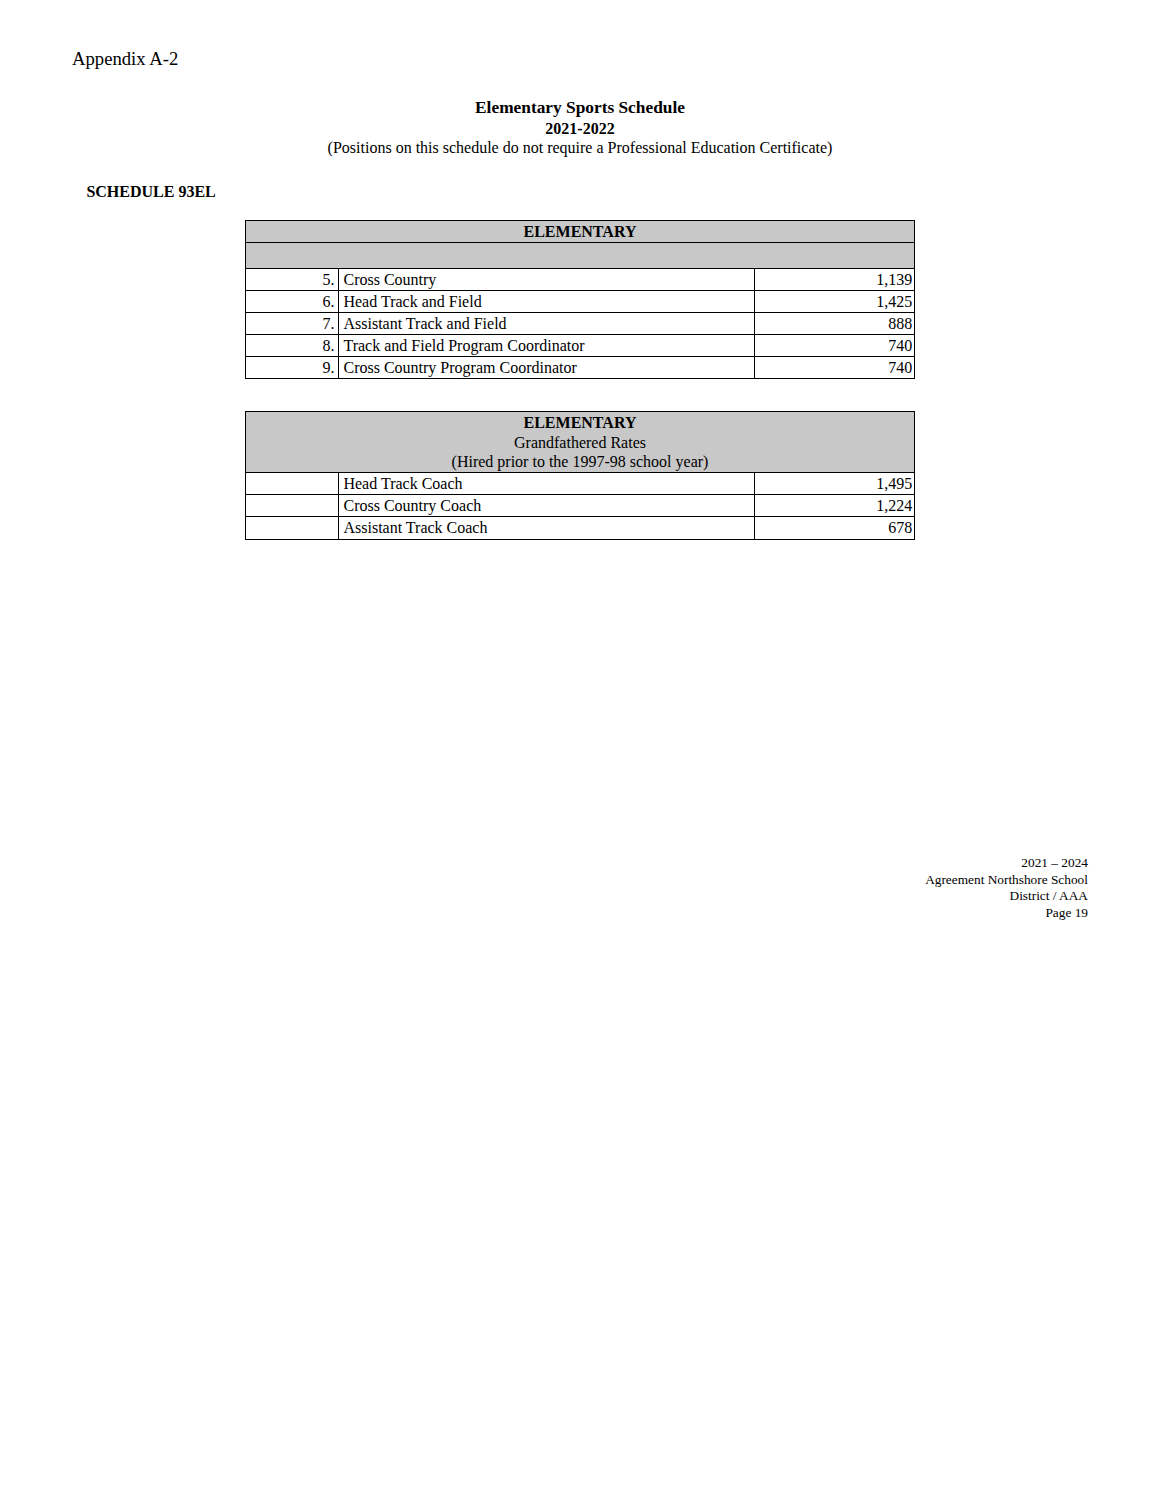Appendix A-2
Elementary Sports Schedule
2021-2022
(Positions on this schedule do not require a Professional Education Certificate)
SCHEDULE 93EL
| ELEMENTARY |
| --- |
| 5. | Cross Country | 1,139 |
| 6. | Head Track and Field | 1,425 |
| 7. | Assistant Track and Field | 888 |
| 8. | Track and Field Program Coordinator | 740 |
| 9. | Cross Country Program Coordinator | 740 |
| ELEMENTARY Grandfathered Rates (Hired prior to the 1997-98 school year) |
| --- |
| | Head Track Coach | 1,495 |
| | Cross Country Coach | 1,224 |
| | Assistant Track Coach | 678 |
2021 – 2024
Agreement Northshore School
District / AAA
Page 19